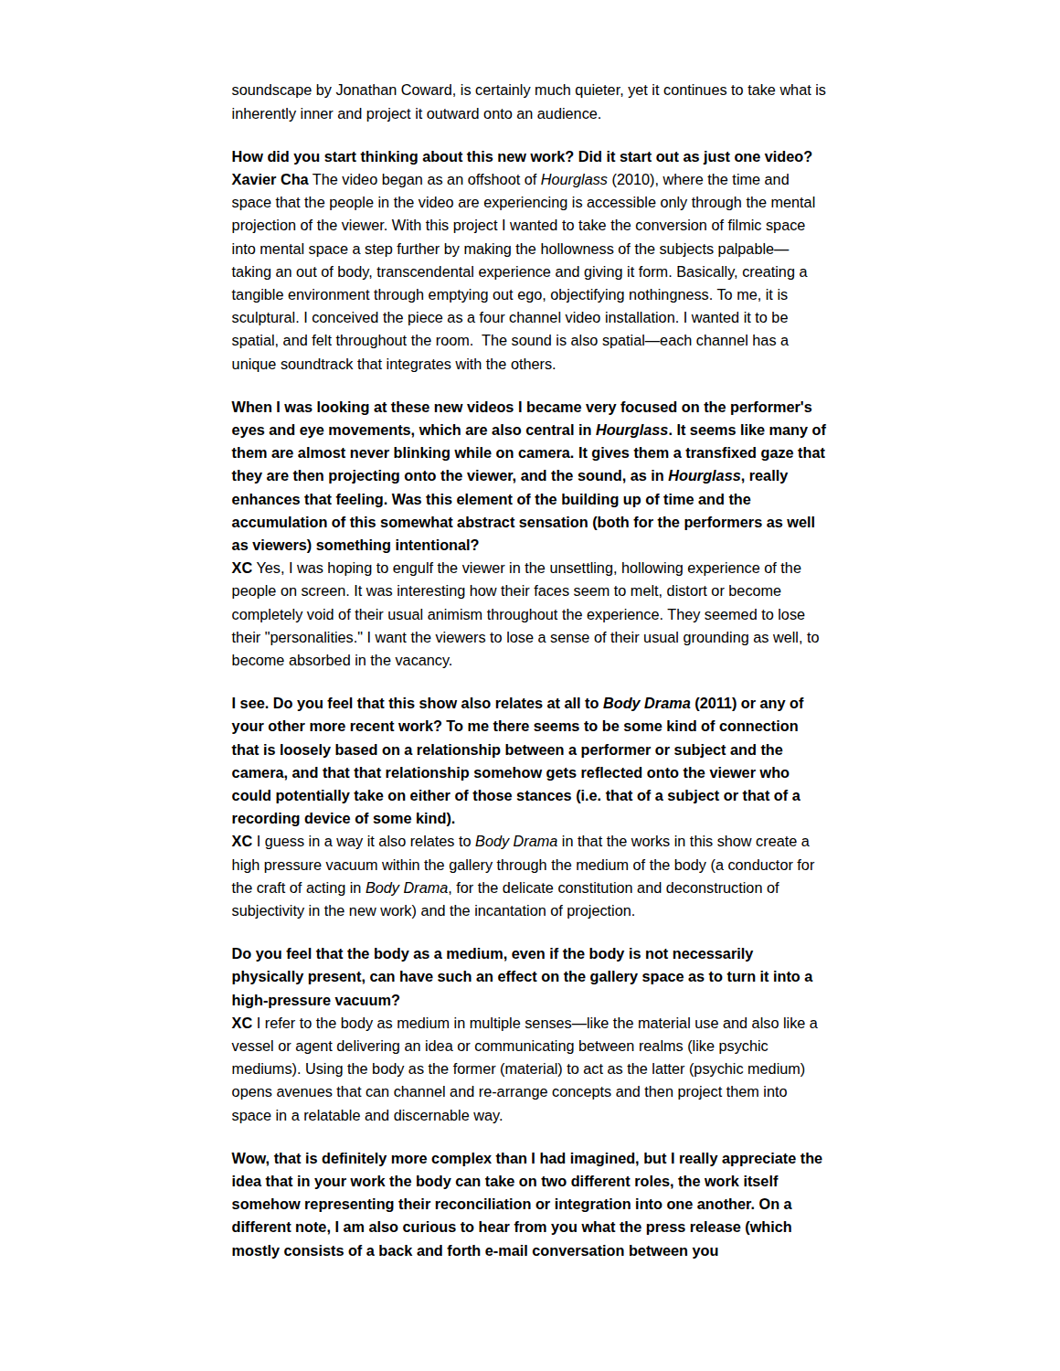soundscape by Jonathan Coward, is certainly much quieter, yet it continues to take what is inherently inner and project it outward onto an audience.
How did you start thinking about this new work? Did it start out as just one video?
Xavier Cha The video began as an offshoot of Hourglass (2010), where the time and space that the people in the video are experiencing is accessible only through the mental projection of the viewer. With this project I wanted to take the conversion of filmic space into mental space a step further by making the hollowness of the subjects palpable—taking an out of body, transcendental experience and giving it form. Basically, creating a tangible environment through emptying out ego, objectifying nothingness. To me, it is sculptural. I conceived the piece as a four channel video installation. I wanted it to be spatial, and felt throughout the room. The sound is also spatial—each channel has a unique soundtrack that integrates with the others.
When I was looking at these new videos I became very focused on the performer's eyes and eye movements, which are also central in Hourglass. It seems like many of them are almost never blinking while on camera. It gives them a transfixed gaze that they are then projecting onto the viewer, and the sound, as in Hourglass, really enhances that feeling. Was this element of the building up of time and the accumulation of this somewhat abstract sensation (both for the performers as well as viewers) something intentional?
XC Yes, I was hoping to engulf the viewer in the unsettling, hollowing experience of the people on screen. It was interesting how their faces seem to melt, distort or become completely void of their usual animism throughout the experience. They seemed to lose their "personalities." I want the viewers to lose a sense of their usual grounding as well, to become absorbed in the vacancy.
I see. Do you feel that this show also relates at all to Body Drama (2011) or any of your other more recent work? To me there seems to be some kind of connection that is loosely based on a relationship between a performer or subject and the camera, and that that relationship somehow gets reflected onto the viewer who could potentially take on either of those stances (i.e. that of a subject or that of a recording device of some kind).
XC I guess in a way it also relates to Body Drama in that the works in this show create a high pressure vacuum within the gallery through the medium of the body (a conductor for the craft of acting in Body Drama, for the delicate constitution and deconstruction of subjectivity in the new work) and the incantation of projection.
Do you feel that the body as a medium, even if the body is not necessarily physically present, can have such an effect on the gallery space as to turn it into a high-pressure vacuum?
XC I refer to the body as medium in multiple senses—like the material use and also like a vessel or agent delivering an idea or communicating between realms (like psychic mediums). Using the body as the former (material) to act as the latter (psychic medium) opens avenues that can channel and re-arrange concepts and then project them into space in a relatable and discernable way.
Wow, that is definitely more complex than I had imagined, but I really appreciate the idea that in your work the body can take on two different roles, the work itself somehow representing their reconciliation or integration into one another. On a different note, I am also curious to hear from you what the press release (which mostly consists of a back and forth e-mail conversation between you